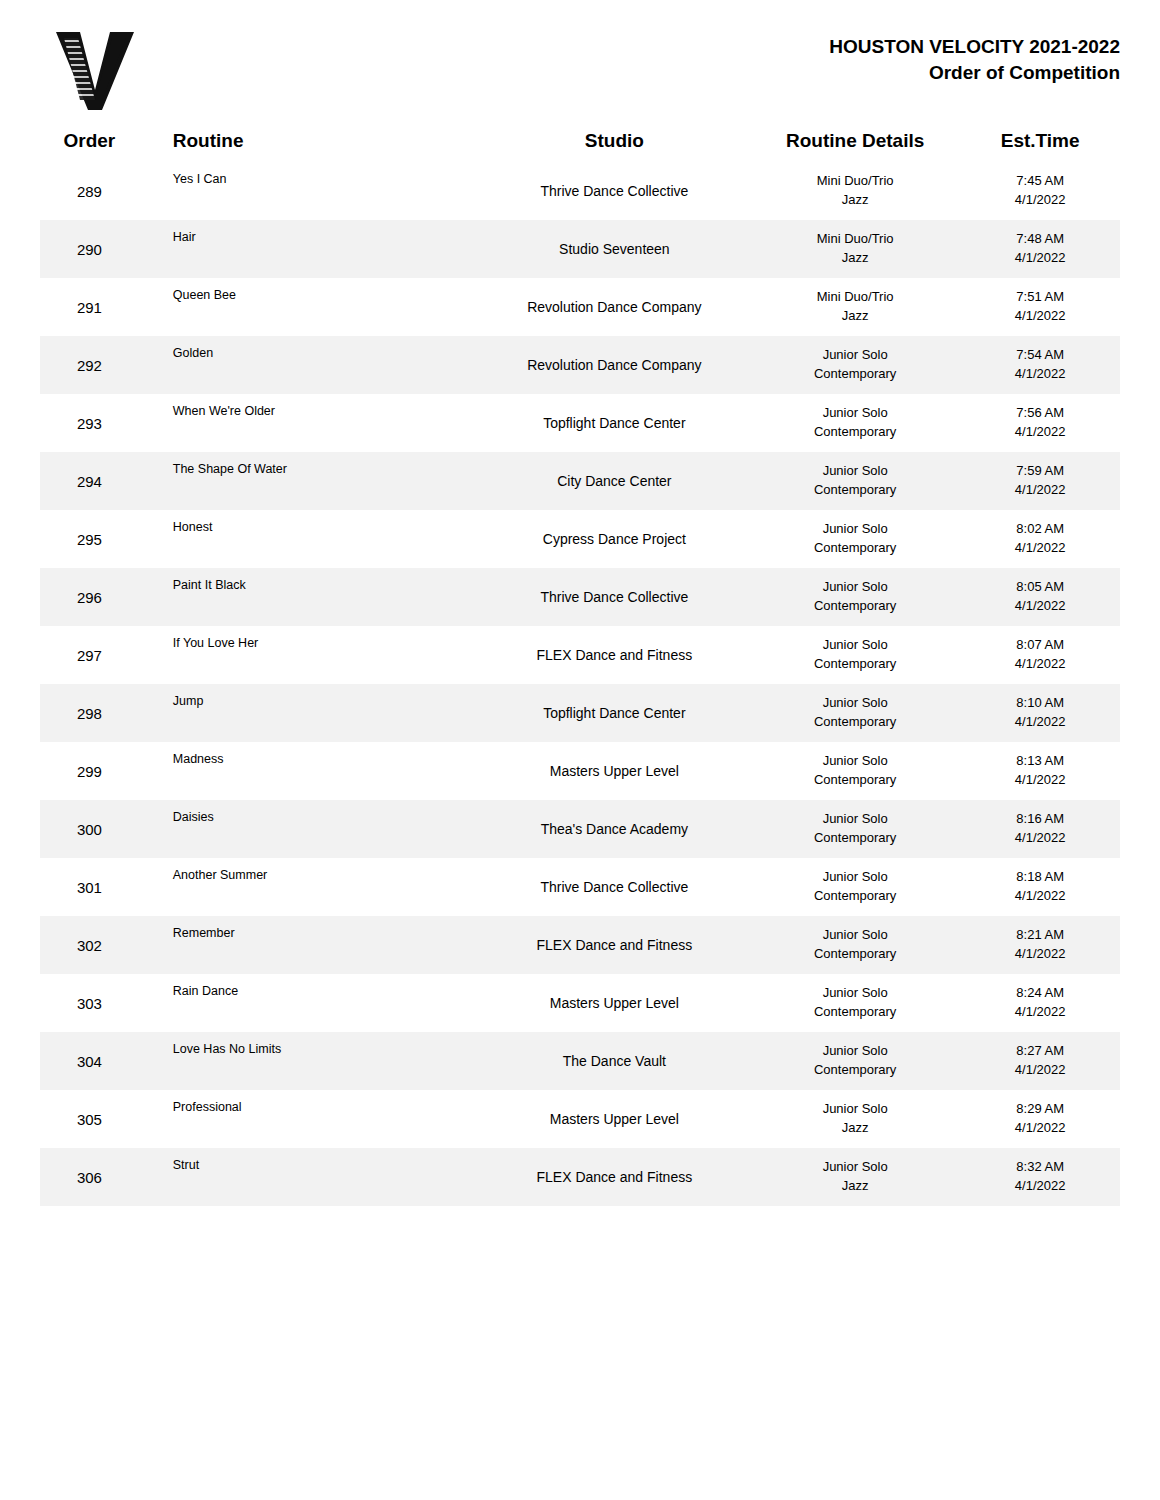HOUSTON VELOCITY 2021-2022
Order of Competition
| Order | Routine | Studio | Routine Details | Est.Time |
| --- | --- | --- | --- | --- |
| 289 | Yes I Can | Thrive Dance Collective | Mini Duo/Trio Jazz | 7:45 AM 4/1/2022 |
| 290 | Hair | Studio Seventeen | Mini Duo/Trio Jazz | 7:48 AM 4/1/2022 |
| 291 | Queen Bee | Revolution Dance Company | Mini Duo/Trio Jazz | 7:51 AM 4/1/2022 |
| 292 | Golden | Revolution Dance Company | Junior Solo Contemporary | 7:54 AM 4/1/2022 |
| 293 | When We're Older | Topflight Dance Center | Junior Solo Contemporary | 7:56 AM 4/1/2022 |
| 294 | The Shape Of Water | City Dance Center | Junior Solo Contemporary | 7:59 AM 4/1/2022 |
| 295 | Honest | Cypress Dance Project | Junior Solo Contemporary | 8:02 AM 4/1/2022 |
| 296 | Paint It Black | Thrive Dance Collective | Junior Solo Contemporary | 8:05 AM 4/1/2022 |
| 297 | If You Love Her | FLEX Dance and Fitness | Junior Solo Contemporary | 8:07 AM 4/1/2022 |
| 298 | Jump | Topflight Dance Center | Junior Solo Contemporary | 8:10 AM 4/1/2022 |
| 299 | Madness | Masters Upper Level | Junior Solo Contemporary | 8:13 AM 4/1/2022 |
| 300 | Daisies | Thea's Dance Academy | Junior Solo Contemporary | 8:16 AM 4/1/2022 |
| 301 | Another Summer | Thrive Dance Collective | Junior Solo Contemporary | 8:18 AM 4/1/2022 |
| 302 | Remember | FLEX Dance and Fitness | Junior Solo Contemporary | 8:21 AM 4/1/2022 |
| 303 | Rain Dance | Masters Upper Level | Junior Solo Contemporary | 8:24 AM 4/1/2022 |
| 304 | Love Has No Limits | The Dance Vault | Junior Solo Contemporary | 8:27 AM 4/1/2022 |
| 305 | Professional | Masters Upper Level | Junior Solo Jazz | 8:29 AM 4/1/2022 |
| 306 | Strut | FLEX Dance and Fitness | Junior Solo Jazz | 8:32 AM 4/1/2022 |